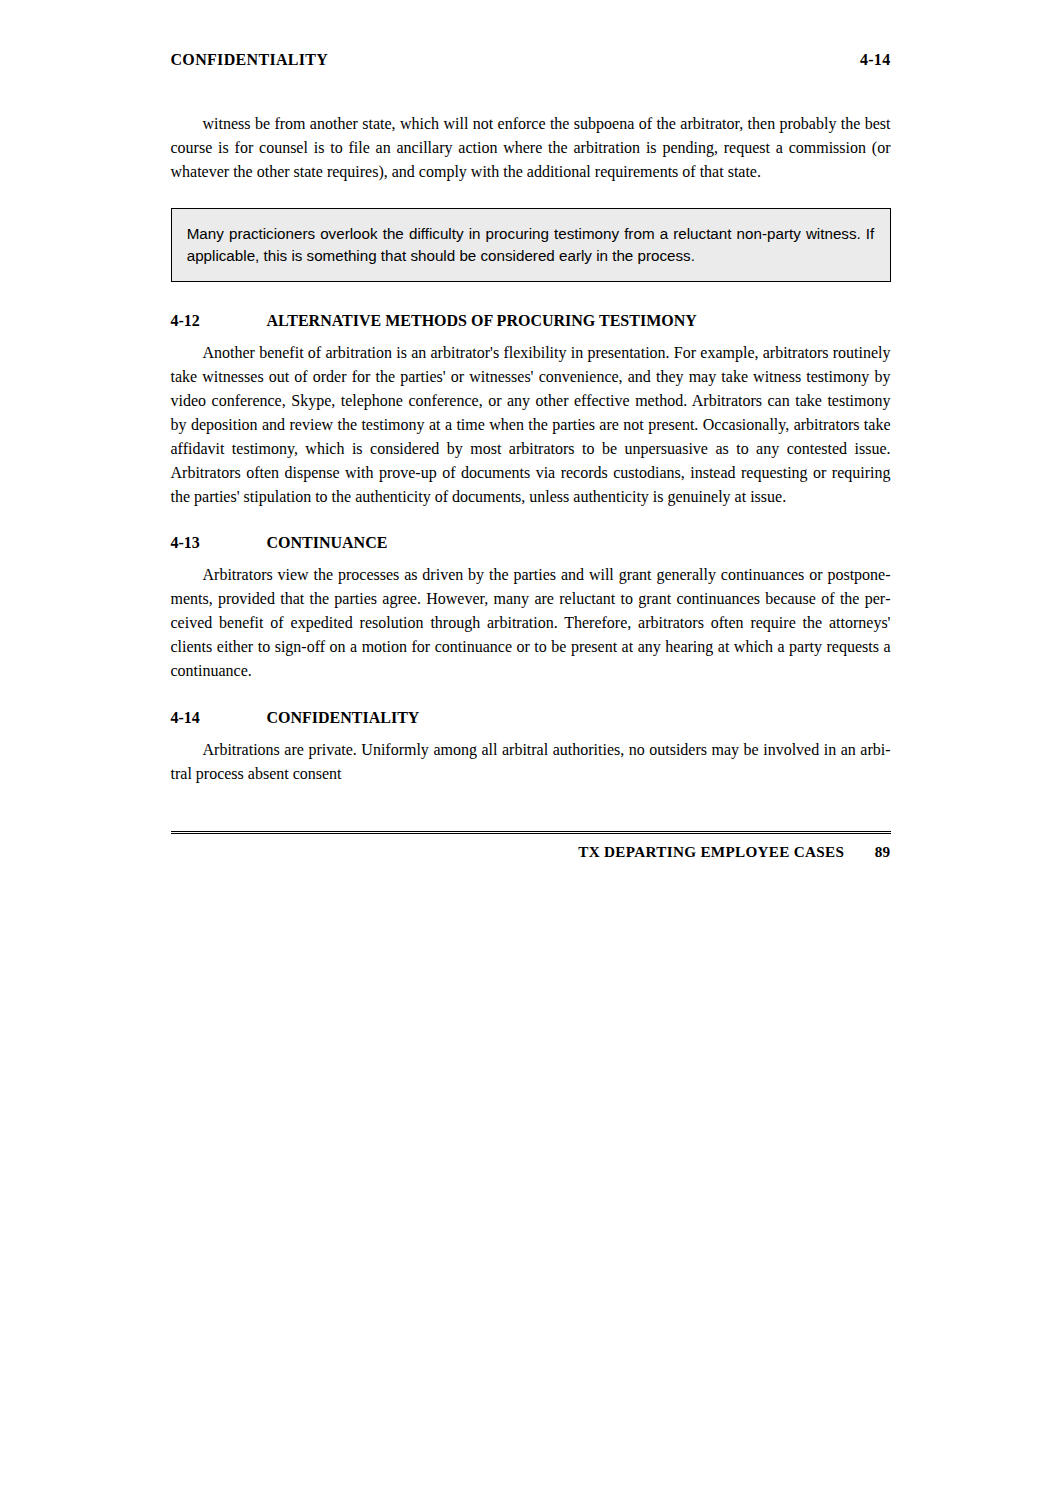Confidentiality 4-14
witness be from another state, which will not enforce the subpoena of the arbitrator, then probably the best course is for counsel is to file an ancillary action where the arbitration is pending, request a commission (or whatever the other state requires), and comply with the additional requirements of that state.
Many practicioners overlook the difficulty in procuring testimony from a reluctant non-party witness. If applicable, this is something that should be considered early in the process.
4-12 Alternative Methods of Procuring Testimony
Another benefit of arbitration is an arbitrator's flexibility in presentation. For example, arbitrators routinely take witnesses out of order for the parties' or witnesses' convenience, and they may take witness testimony by video conference, Skype, telephone conference, or any other effective method. Arbitrators can take testimony by deposition and review the testimony at a time when the parties are not present. Occasionally, arbitrators take affidavit testimony, which is considered by most arbitrators to be unpersuasive as to any contested issue. Arbitrators often dispense with prove-up of documents via records custodians, instead requesting or requiring the parties' stipulation to the authenticity of documents, unless authenticity is genuinely at issue.
4-13 Continuance
Arbitrators view the processes as driven by the parties and will grant generally continuances or postponements, provided that the parties agree. However, many are reluctant to grant continuances because of the perceived benefit of expedited resolution through arbitration. Therefore, arbitrators often require the attorneys' clients either to sign-off on a motion for continuance or to be present at any hearing at which a party requests a continuance.
4-14 Confidentiality
Arbitrations are private. Uniformly among all arbitral authorities, no outsiders may be involved in an arbitral process absent consent
TX Departing Employee Cases 89